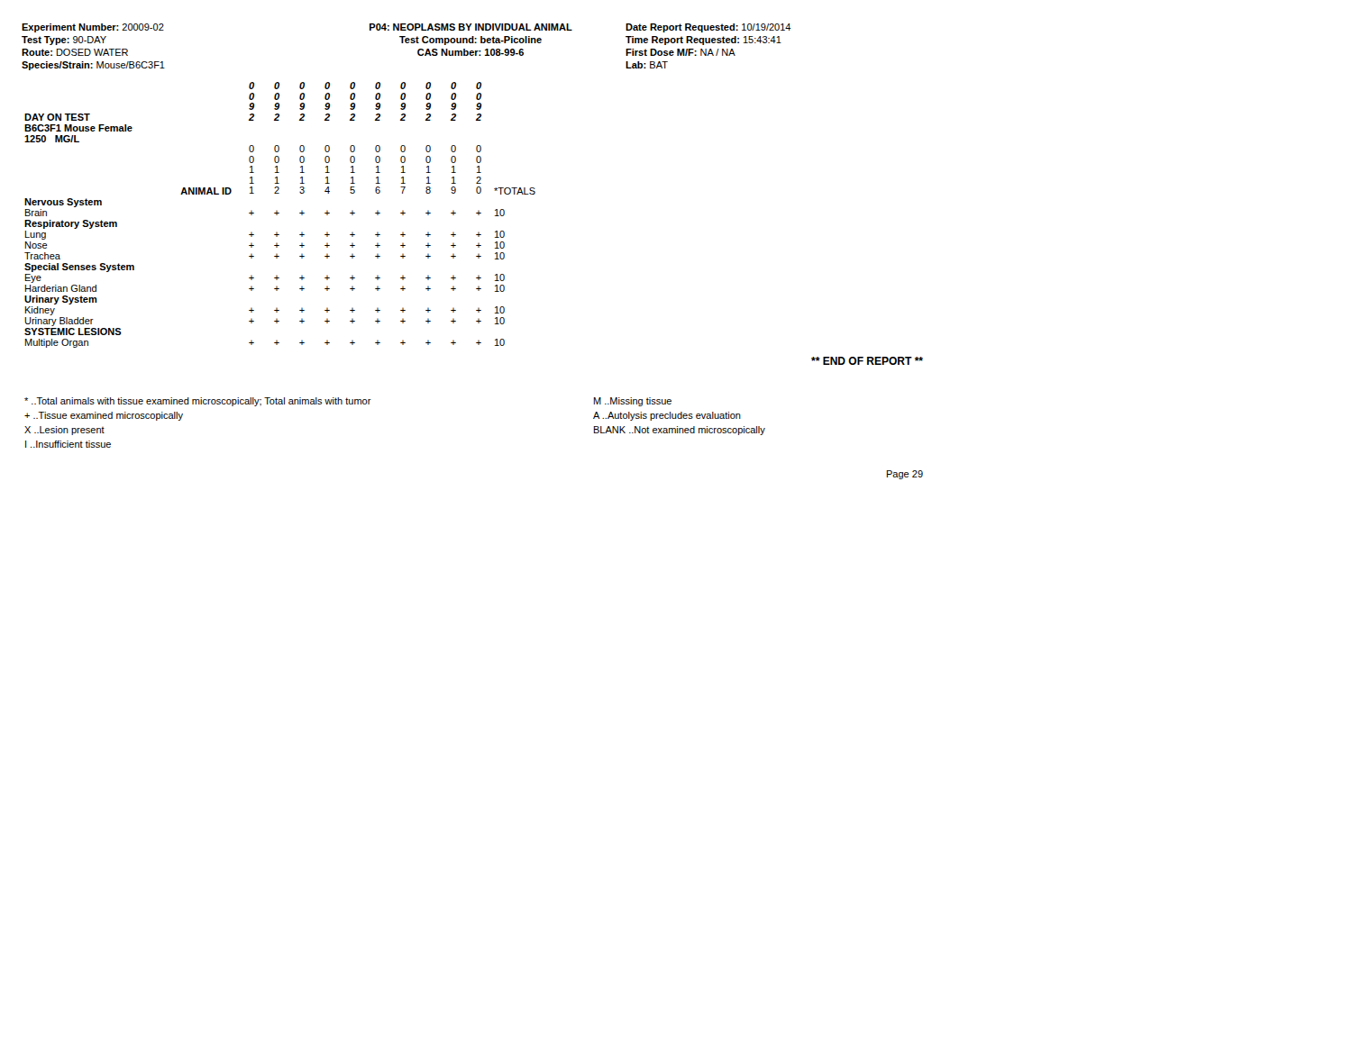| Experiment Number: 20009-02 | P04: NEOPLASMS BY INDIVIDUAL ANIMAL | Date Report Requested: 10/19/2014 |
| Test Type: 90-DAY | Test Compound: beta-Picoline | Time Report Requested: 15:43:41 |
| Route: DOSED WATER | CAS Number: 108-99-6 | First Dose M/F: NA / NA |
| Species/Strain: Mouse/B6C3F1 | | Lab: BAT |
| DAY ON TEST | 0 0 9 2 | 0 0 9 2 | 0 0 9 2 | 0 0 9 2 | 0 0 9 2 | 0 0 9 2 | 0 0 9 2 | 0 0 9 2 | 0 0 9 2 | 0 0 9 2 | |
| B6C3F1 Mouse Female 1250 MG/L | |
| ANIMAL ID | 0 0 1 1 1 | 0 0 1 1 2 | 0 0 1 1 3 | 0 0 1 1 4 | 0 0 1 1 5 | 0 0 1 1 6 | 0 0 1 1 7 | 0 0 1 1 8 | 0 0 1 1 9 | 0 0 1 2 0 | *TOTALS |
| Nervous System | |
| Brain | + | + | + | + | + | + | + | + | + | + | 10 |
| Respiratory System | |
| Lung | + | + | + | + | + | + | + | + | + | + | 10 |
| Nose | + | + | + | + | + | + | + | + | + | + | 10 |
| Trachea | + | + | + | + | + | + | + | + | + | + | 10 |
| Special Senses System | |
| Eye | + | + | + | + | + | + | + | + | + | + | 10 |
| Harderian Gland | + | + | + | + | + | + | + | + | + | + | 10 |
| Urinary System | |
| Kidney | + | + | + | + | + | + | + | + | + | + | 10 |
| Urinary Bladder | + | + | + | + | + | + | + | + | + | + | 10 |
| SYSTEMIC LESIONS | |
| Multiple Organ | + | + | + | + | + | + | + | + | + | + | 10 |
** END OF REPORT **
| * ..Total animals with tissue examined microscopically; Total animals with tumor | M ..Missing tissue |
| + ..Tissue examined microscopically | A ..Autolysis precludes evaluation |
| X ..Lesion present | BLANK ..Not examined microscopically |
| I ..Insufficient tissue | |
Page 29